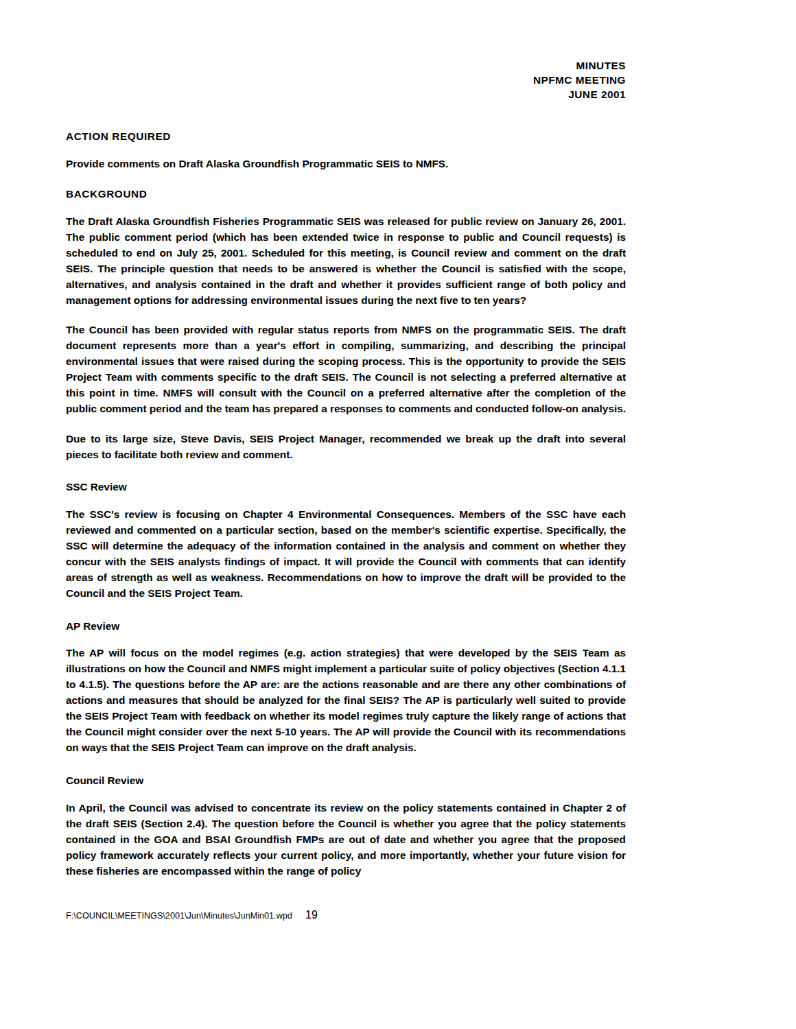MINUTES
NPFMC MEETING
JUNE 2001
ACTION REQUIRED
Provide comments on Draft Alaska Groundfish Programmatic SEIS to NMFS.
BACKGROUND
The Draft Alaska Groundfish Fisheries Programmatic SEIS was released for public review on January 26, 2001. The public comment period (which has been extended twice in response to public and Council requests) is scheduled to end on July 25, 2001. Scheduled for this meeting, is Council review and comment on the draft SEIS. The principle question that needs to be answered is whether the Council is satisfied with the scope, alternatives, and analysis contained in the draft and whether it provides sufficient range of both policy and management options for addressing environmental issues during the next five to ten years?
The Council has been provided with regular status reports from NMFS on the programmatic SEIS. The draft document represents more than a year's effort in compiling, summarizing, and describing the principal environmental issues that were raised during the scoping process. This is the opportunity to provide the SEIS Project Team with comments specific to the draft SEIS. The Council is not selecting a preferred alternative at this point in time. NMFS will consult with the Council on a preferred alternative after the completion of the public comment period and the team has prepared a responses to comments and conducted follow-on analysis.
Due to its large size, Steve Davis, SEIS Project Manager, recommended we break up the draft into several pieces to facilitate both review and comment.
SSC Review
The SSC's review is focusing on Chapter 4 Environmental Consequences. Members of the SSC have each reviewed and commented on a particular section, based on the member's scientific expertise. Specifically, the SSC will determine the adequacy of the information contained in the analysis and comment on whether they concur with the SEIS analysts findings of impact. It will provide the Council with comments that can identify areas of strength as well as weakness. Recommendations on how to improve the draft will be provided to the Council and the SEIS Project Team.
AP Review
The AP will focus on the model regimes (e.g. action strategies) that were developed by the SEIS Team as illustrations on how the Council and NMFS might implement a particular suite of policy objectives (Section 4.1.1 to 4.1.5). The questions before the AP are: are the actions reasonable and are there any other combinations of actions and measures that should be analyzed for the final SEIS? The AP is particularly well suited to provide the SEIS Project Team with feedback on whether its model regimes truly capture the likely range of actions that the Council might consider over the next 5-10 years. The AP will provide the Council with its recommendations on ways that the SEIS Project Team can improve on the draft analysis.
Council Review
In April, the Council was advised to concentrate its review on the policy statements contained in Chapter 2 of the draft SEIS (Section 2.4). The question before the Council is whether you agree that the policy statements contained in the GOA and BSAI Groundfish FMPs are out of date and whether you agree that the proposed policy framework accurately reflects your current policy, and more importantly, whether your future vision for these fisheries are encompassed within the range of policy
F:\COUNCIL\MEETINGS\2001\Jun\Minutes\JunMin01.wpd19